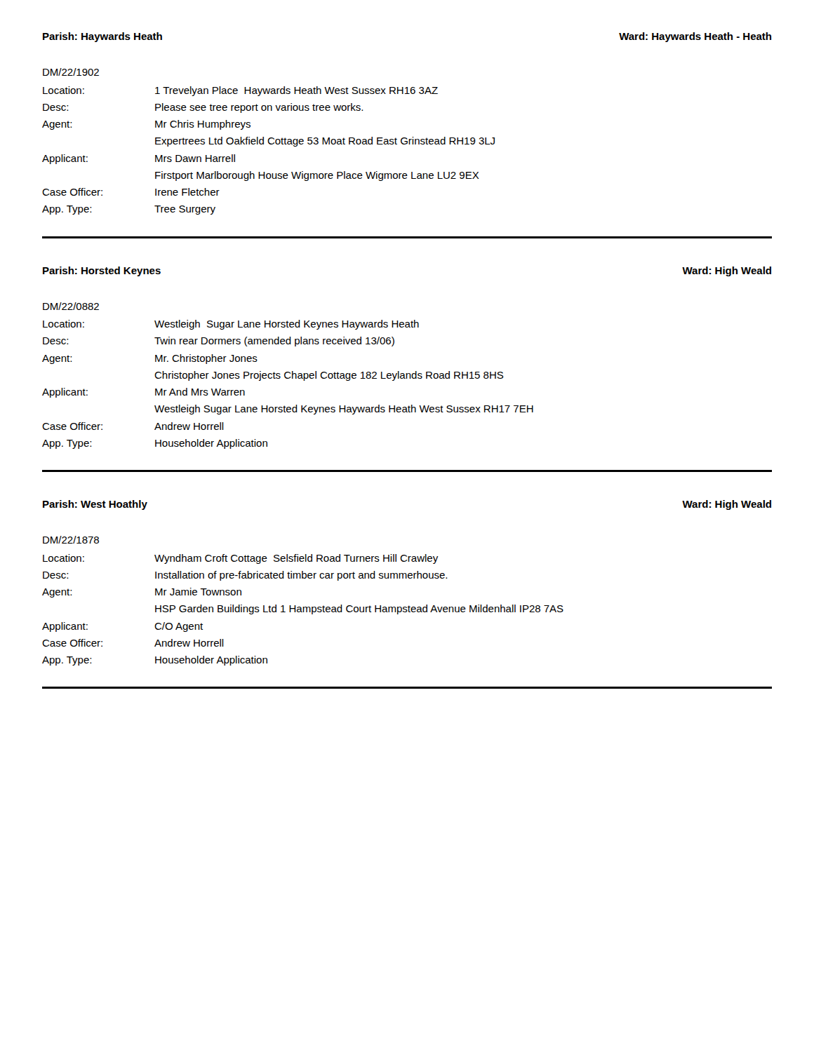Parish: Haywards Heath Ward: Haywards Heath - Heath
DM/22/1902
| Location: | 1 Trevelyan Place Haywards Heath West Sussex RH16 3AZ |
| Desc: | Please see tree report on various tree works. |
| Agent: | Mr Chris Humphreys |
| | Expertrees Ltd Oakfield Cottage 53 Moat Road East Grinstead RH19 3LJ |
| Applicant: | Mrs Dawn Harrell |
| | Firstport Marlborough House Wigmore Place Wigmore Lane LU2 9EX |
| Case Officer: | Irene Fletcher |
| App. Type: | Tree Surgery |
Parish: Horsted Keynes Ward: High Weald
DM/22/0882
| Location: | Westleigh Sugar Lane Horsted Keynes Haywards Heath |
| Desc: | Twin rear Dormers (amended plans received 13/06) |
| Agent: | Mr. Christopher Jones |
| | Christopher Jones Projects Chapel Cottage 182 Leylands Road RH15 8HS |
| Applicant: | Mr And Mrs Warren |
| | Westleigh Sugar Lane Horsted Keynes Haywards Heath West Sussex RH17 7EH |
| Case Officer: | Andrew Horrell |
| App. Type: | Householder Application |
Parish: West Hoathly Ward: High Weald
DM/22/1878
| Location: | Wyndham Croft Cottage Selsfield Road Turners Hill Crawley |
| Desc: | Installation of pre-fabricated timber car port and summerhouse. |
| Agent: | Mr Jamie Townson |
| | HSP Garden Buildings Ltd 1 Hampstead Court Hampstead Avenue Mildenhall IP28 7AS |
| Applicant: | C/O Agent |
| Case Officer: | Andrew Horrell |
| App. Type: | Householder Application |